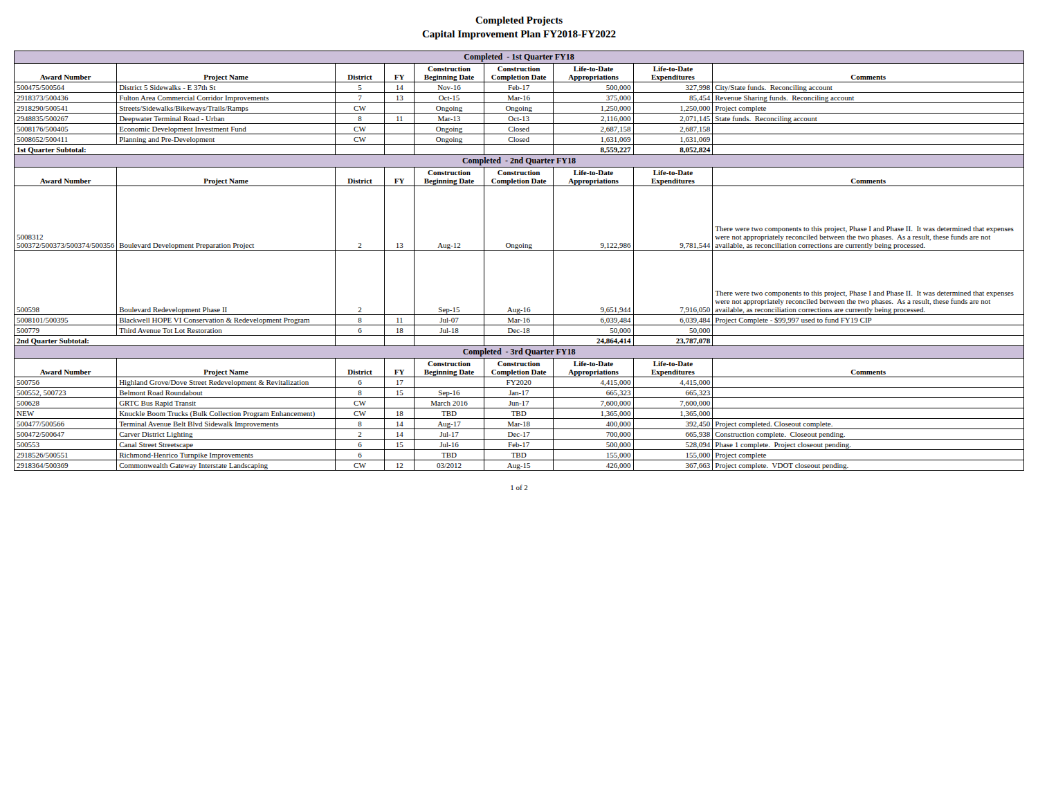Completed Projects
Capital Improvement Plan FY2018-FY2022
| Completed - 1st Quarter FY18 |
| Award Number | Project Name | District | FY | Construction Beginning Date | Construction Completion Date | Life-to-Date Appropriations | Life-to-Date Expenditures | Comments |
| 500475/500564 | District 5 Sidewalks - E 37th St | 5 | 14 | Nov-16 | Feb-17 | 500,000 | 327,998 | City/State funds. Reconciling account |
| 2918373/500436 | Fulton Area Commercial Corridor Improvements | 7 | 13 | Oct-15 | Mar-16 | 375,000 | 85,454 | Revenue Sharing funds. Reconciling account |
| 2918290/500541 | Streets/Sidewalks/Bikeways/Trails/Ramps | CW | | Ongoing | Ongoing | 1,250,000 | 1,250,000 | Project complete |
| 2948835/500267 | Deepwater Terminal Road - Urban | 8 | 11 | Mar-13 | Oct-13 | 2,116,000 | 2,071,145 | State funds. Reconciling account |
| 5008176/500405 | Economic Development Investment Fund | CW | | Ongoing | Closed | 2,687,158 | 2,687,158 | |
| 5008652/500411 | Planning and Pre-Development | CW | | Ongoing | Closed | 1,631,069 | 1,631,069 | |
| 1st Quarter Subtotal: | | | | | 8,559,227 | 8,052,824 | |
| Completed - 2nd Quarter FY18 |
| Award Number | Project Name | District | FY | Construction Beginning Date | Construction Completion Date | Life-to-Date Appropriations | Life-to-Date Expenditures | Comments |
| 5008312 500372/500373/500374/500356 | Boulevard Development Preparation Project | 2 | 13 | Aug-12 | Ongoing | 9,122,986 | 9,781,544 | There were two components to this project, Phase I and Phase II. It was determined that expenses were not appropriately reconciled between the two phases. As a result, these funds are not available, as reconciliation corrections are currently being processed. |
| 500598 | Boulevard Redevelopment Phase II | 2 | | Sep-15 | Aug-16 | 9,651,944 | 7,916,050 | There were two components to this project, Phase I and Phase II. It was determined that expenses were not appropriately reconciled between the two phases. As a result, these funds are not available, as reconciliation corrections are currently being processed. |
| 5008101/500395 | Blackwell HOPE VI Conservation & Redevelopment Program | 8 | 11 | Jul-07 | Mar-16 | 6,039,484 | 6,039,484 | Project Complete - $99,997 used to fund FY19 CIP |
| 500779 | Third Avenue Tot Lot Restoration | 6 | 18 | Jul-18 | Dec-18 | 50,000 | 50,000 | |
| 2nd Quarter Subtotal: | | | | | 24,864,414 | 23,787,078 | |
| Completed - 3rd Quarter FY18 |
| Award Number | Project Name | District | FY | Construction Beginning Date | Construction Completion Date | Life-to-Date Appropriations | Life-to-Date Expenditures | Comments |
| 500756 | Highland Grove/Dove Street Redevelopment & Revitalization | 6 | 17 | | FY2020 | 4,415,000 | 4,415,000 | |
| 500552, 500723 | Belmont Road Roundabout | 8 | 15 | Sep-16 | Jan-17 | 665,323 | 665,323 | |
| 500628 | GRTC Bus Rapid Transit | CW | | March 2016 | Jun-17 | 7,600,000 | 7,600,000 | |
| NEW | Knuckle Boom Trucks (Bulk Collection Program Enhancement) | CW | 18 | TBD | TBD | 1,365,000 | 1,365,000 | |
| 500477/500566 | Terminal Avenue Belt Blvd Sidewalk Improvements | 8 | 14 | Aug-17 | Mar-18 | 400,000 | 392,450 | Project completed. Closeout complete. |
| 500472/500647 | Carver District Lighting | 2 | 14 | Jul-17 | Dec-17 | 700,000 | 665,938 | Construction complete. Closeout pending. |
| 500553 | Canal Street Streetscape | 6 | 15 | Jul-16 | Feb-17 | 500,000 | 528,094 | Phase 1 complete. Project closeout pending. |
| 2918526/500551 | Richmond-Henrico Turnpike Improvements | 6 | | TBD | TBD | 155,000 | 155,000 | Project complete |
| 2918364/500369 | Commonwealth Gateway Interstate Landscaping | CW | 12 | 03/2012 | Aug-15 | 426,000 | 367,663 | Project complete. VDOT closeout pending. |
1 of 2